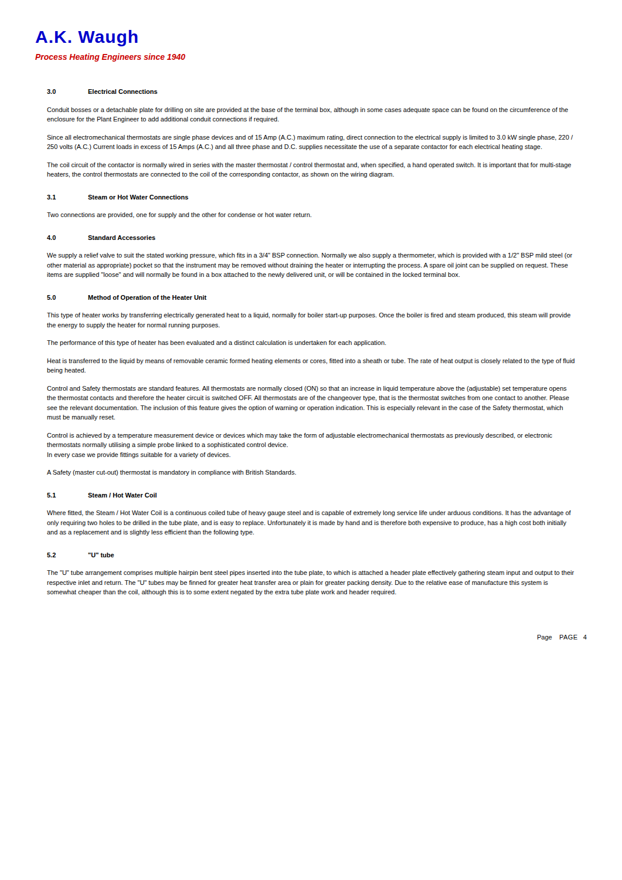A.K. Waugh
Process Heating Engineers since 1940
3.0 Electrical Connections
Conduit bosses or a detachable plate for drilling on site are provided at the base of the terminal box, although in some cases adequate space can be found on the circumference of the enclosure for the Plant Engineer to add additional conduit connections if required.
Since all electromechanical thermostats are single phase devices and of 15 Amp (A.C.) maximum rating, direct connection to the electrical supply is limited to 3.0 kW single phase, 220 / 250 volts (A.C.) Current loads in excess of 15 Amps (A.C.) and all three phase and D.C. supplies necessitate the use of a separate contactor for each electrical heating stage.
The coil circuit of the contactor is normally wired in series with the master thermostat / control thermostat and, when specified, a hand operated switch. It is important that for multi-stage heaters, the control thermostats are connected to the coil of the corresponding contactor, as shown on the wiring diagram.
3.1 Steam or Hot Water Connections
Two connections are provided, one for supply and the other for condense or hot water return.
4.0 Standard Accessories
We supply a relief valve to suit the stated working pressure, which fits in a 3/4" BSP connection. Normally we also supply a thermometer, which is provided with a 1/2" BSP mild steel (or other material as appropriate) pocket so that the instrument may be removed without draining the heater or interrupting the process. A spare oil joint can be supplied on request. These items are supplied "loose" and will normally be found in a box attached to the newly delivered unit, or will be contained in the locked terminal box.
5.0 Method of Operation of the Heater Unit
This type of heater works by transferring electrically generated heat to a liquid, normally for boiler start-up purposes. Once the boiler is fired and steam produced, this steam will provide the energy to supply the heater for normal running purposes.
The performance of this type of heater has been evaluated and a distinct calculation is undertaken for each application.
Heat is transferred to the liquid by means of removable ceramic formed heating elements or cores, fitted into a sheath or tube. The rate of heat output is closely related to the type of fluid being heated.
Control and Safety thermostats are standard features. All thermostats are normally closed (ON) so that an increase in liquid temperature above the (adjustable) set temperature opens the thermostat contacts and therefore the heater circuit is switched OFF. All thermostats are of the changeover type, that is the thermostat switches from one contact to another. Please see the relevant documentation. The inclusion of this feature gives the option of warning or operation indication. This is especially relevant in the case of the Safety thermostat, which must be manually reset.
Control is achieved by a temperature measurement device or devices which may take the form of adjustable electromechanical thermostats as previously described, or electronic thermostats normally utilising a simple probe linked to a sophisticated control device.
In every case we provide fittings suitable for a variety of devices.
A Safety (master cut-out) thermostat is mandatory in compliance with British Standards.
5.1 Steam / Hot Water Coil
Where fitted, the Steam / Hot Water Coil is a continuous coiled tube of heavy gauge steel and is capable of extremely long service life under arduous conditions. It has the advantage of only requiring two holes to be drilled in the tube plate, and is easy to replace. Unfortunately it is made by hand and is therefore both expensive to produce, has a high cost both initially and as a replacement and is slightly less efficient than the following type.
5.2"U" tube
The "U" tube arrangement comprises multiple hairpin bent steel pipes inserted into the tube plate, to which is attached a header plate effectively gathering steam input and output to their respective inlet and return. The "U" tubes may be finned for greater heat transfer area or plain for greater packing density. Due to the relative ease of manufacture this system is somewhat cheaper than the coil, although this is to some extent negated by the extra tube plate work and header required.
Page PAGE 4